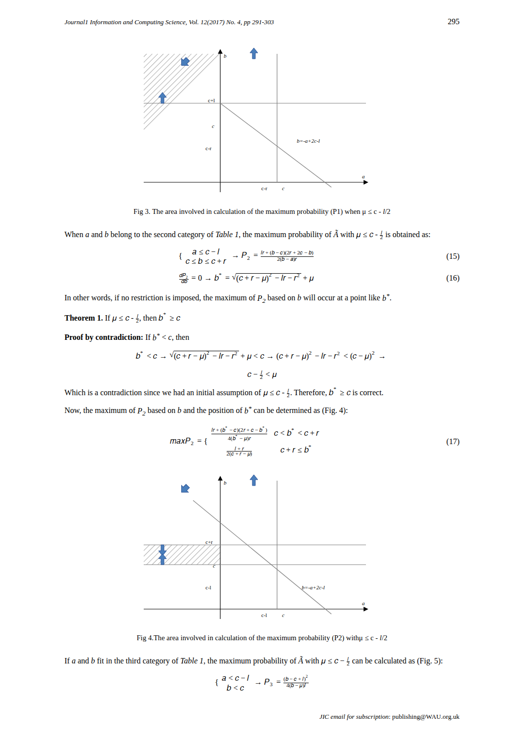Journal1 Information and Computing Science, Vol. 12(2017) No. 4, pp 291-303
295
c+l c c-r c-r c b a b=-a+2c-l
Fig 3. The area involved in calculation of the maximum probability (P1) when μ ≤ c - l/2
When a and b belong to the second category of Table 1, the maximum probability of Ã with μ≤c-l2 is obtained as:
{ a≤c−l c≤b≤c+r → P2 = lr+(b−c)(2r+2c−b) 2(b−a)r
(15)
dP2db =0→ b* = (c+r−μ)2 −lr−r2 +μ
(16)
In other words, if no restriction is imposed, the maximum of P2 based on b will occur at a point like b*.
Theorem 1. If μ≤c-l2, then b*≥c
Proof by contradiction: If b* < c, then
b*<c→ (c+r−μ)2 −lr−r2 +μ<c→ (c+r−μ)2 −lr−r2 < (c−μ)2 →
c−l2<μ
Which is a contradiction since we had an initial assumption of μ≤c-l2. Therefore, b*≥c is correct.
Now, the maximum of P2 based on b and the position of b* can be determined as (Fig. 4):
maxP2 = { lr+(b*−c)(2r+c−b*) 4(b*−μ)r c<b*<c+r l+r 2(c+r−μ) c+r≤b*
(17)
c+r c c-l c-l c b a b=-a+2c-l
Fig 4.The area involved in calculation of the maximum probability (P2) withμ ≤ c - l/2
If a and b fit in the third category of Table 1, the maximum probability of Ã with μ≤c−l2 can be calculated as (Fig. 5):
{ a<c−l b<c → P3 = (b−c+l)2 4(b−μ)l
JIC email for subscription: publishing@WAU.org.uk